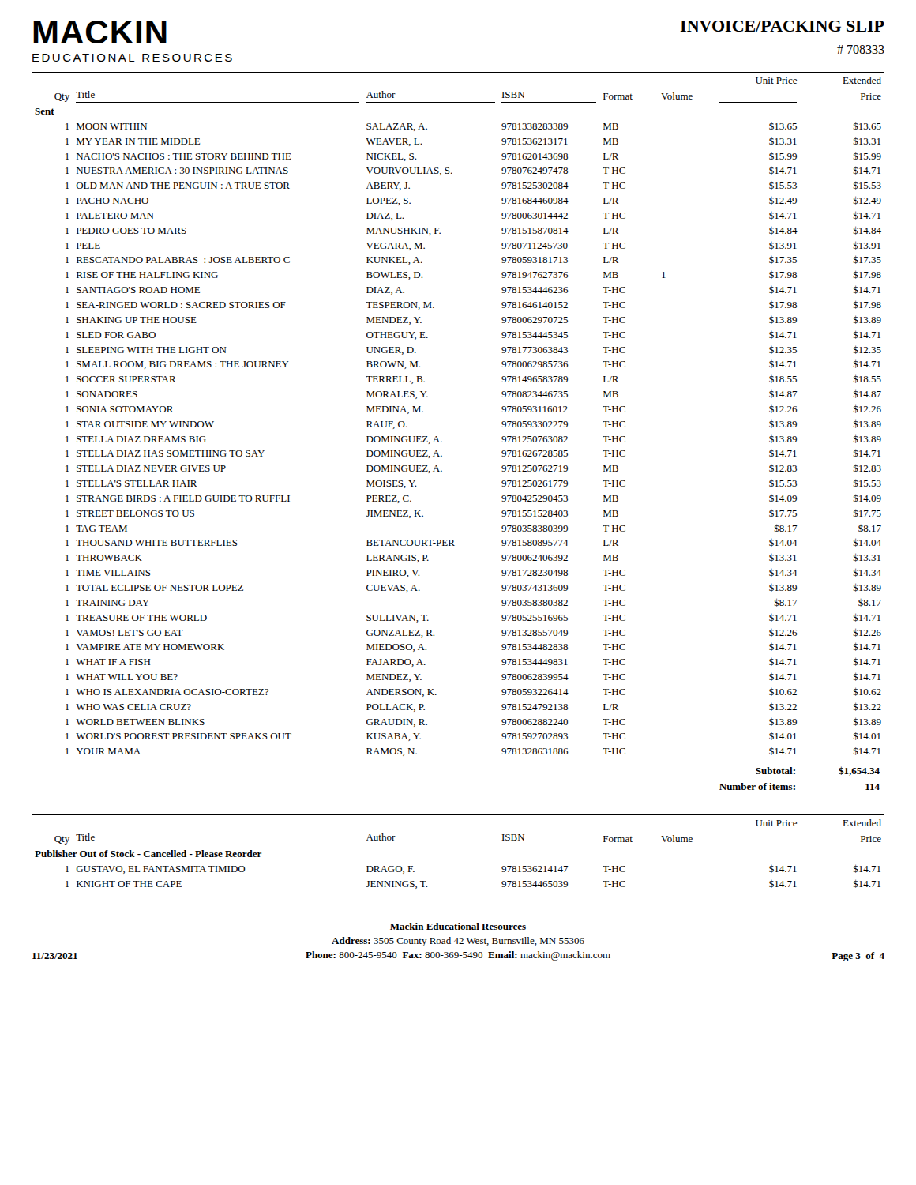MACKIN
EDUCATIONAL RESOURCES
INVOICE/PACKING SLIP
# 708333
| | | | | | | Unit Price | Extended |
| --- | --- | --- | --- | --- | --- | --- | --- |
| Qty | Title | Author | ISBN | Format | Volume | | Price |
| Sent |
| 1 | MOON WITHIN | SALAZAR, A. | 9781338283389 | MB | | $13.65 | $13.65 |
| 1 | MY YEAR IN THE MIDDLE | WEAVER, L. | 9781536213171 | MB | | $13.31 | $13.31 |
| 1 | NACHO'S NACHOS : THE STORY BEHIND THE | NICKEL, S. | 9781620143698 | L/R | | $15.99 | $15.99 |
| 1 | NUESTRA AMERICA : 30 INSPIRING LATINAS | VOURVOULIAS, S. | 9780762497478 | T-HC | | $14.71 | $14.71 |
| 1 | OLD MAN AND THE PENGUIN : A TRUE STOR | ABERY, J. | 9781525302084 | T-HC | | $15.53 | $15.53 |
| 1 | PACHO NACHO | LOPEZ, S. | 9781684460984 | L/R | | $12.49 | $12.49 |
| 1 | PALETERO MAN | DIAZ, L. | 9780063014442 | T-HC | | $14.71 | $14.71 |
| 1 | PEDRO GOES TO MARS | MANUSHKIN, F. | 9781515870814 | L/R | | $14.84 | $14.84 |
| 1 | PELE | VEGARA, M. | 9780711245730 | T-HC | | $13.91 | $13.91 |
| 1 | RESCATANDO PALABRAS : JOSE ALBERTO C | KUNKEL, A. | 9780593181713 | L/R | | $17.35 | $17.35 |
| 1 | RISE OF THE HALFLING KING | BOWLES, D. | 9781947627376 | MB | 1 | $17.98 | $17.98 |
| 1 | SANTIAGO'S ROAD HOME | DIAZ, A. | 9781534446236 | T-HC | | $14.71 | $14.71 |
| 1 | SEA-RINGED WORLD : SACRED STORIES OF | TESPERON, M. | 9781646140152 | T-HC | | $17.98 | $17.98 |
| 1 | SHAKING UP THE HOUSE | MENDEZ, Y. | 9780062970725 | T-HC | | $13.89 | $13.89 |
| 1 | SLED FOR GABO | OTHEGUY, E. | 9781534445345 | T-HC | | $14.71 | $14.71 |
| 1 | SLEEPING WITH THE LIGHT ON | UNGER, D. | 9781773063843 | T-HC | | $12.35 | $12.35 |
| 1 | SMALL ROOM, BIG DREAMS : THE JOURNEY | BROWN, M. | 9780062985736 | T-HC | | $14.71 | $14.71 |
| 1 | SOCCER SUPERSTAR | TERRELL, B. | 9781496583789 | L/R | | $18.55 | $18.55 |
| 1 | SONADORES | MORALES, Y. | 9780823446735 | MB | | $14.87 | $14.87 |
| 1 | SONIA SOTOMAYOR | MEDINA, M. | 9780593116012 | T-HC | | $12.26 | $12.26 |
| 1 | STAR OUTSIDE MY WINDOW | RAUF, O. | 9780593302279 | T-HC | | $13.89 | $13.89 |
| 1 | STELLA DIAZ DREAMS BIG | DOMINGUEZ, A. | 9781250763082 | T-HC | | $13.89 | $13.89 |
| 1 | STELLA DIAZ HAS SOMETHING TO SAY | DOMINGUEZ, A. | 9781626728585 | T-HC | | $14.71 | $14.71 |
| 1 | STELLA DIAZ NEVER GIVES UP | DOMINGUEZ, A. | 9781250762719 | MB | | $12.83 | $12.83 |
| 1 | STELLA'S STELLAR HAIR | MOISES, Y. | 9781250261779 | T-HC | | $15.53 | $15.53 |
| 1 | STRANGE BIRDS : A FIELD GUIDE TO RUFFLI | PEREZ, C. | 9780425290453 | MB | | $14.09 | $14.09 |
| 1 | STREET BELONGS TO US | JIMENEZ, K. | 9781551528403 | MB | | $17.75 | $17.75 |
| 1 | TAG TEAM | | 9780358380399 | T-HC | | $8.17 | $8.17 |
| 1 | THOUSAND WHITE BUTTERFLIES | BETANCOURT-PER | 9781580895774 | L/R | | $14.04 | $14.04 |
| 1 | THROWBACK | LERANGIS, P. | 9780062406392 | MB | | $13.31 | $13.31 |
| 1 | TIME VILLAINS | PINEIRO, V. | 9781728230498 | T-HC | | $14.34 | $14.34 |
| 1 | TOTAL ECLIPSE OF NESTOR LOPEZ | CUEVAS, A. | 9780374313609 | T-HC | | $13.89 | $13.89 |
| 1 | TRAINING DAY | | 9780358380382 | T-HC | | $8.17 | $8.17 |
| 1 | TREASURE OF THE WORLD | SULLIVAN, T. | 9780525516965 | T-HC | | $14.71 | $14.71 |
| 1 | VAMOS! LET'S GO EAT | GONZALEZ, R. | 9781328557049 | T-HC | | $12.26 | $12.26 |
| 1 | VAMPIRE ATE MY HOMEWORK | MIEDOSO, A. | 9781534482838 | T-HC | | $14.71 | $14.71 |
| 1 | WHAT IF A FISH | FAJARDO, A. | 9781534449831 | T-HC | | $14.71 | $14.71 |
| 1 | WHAT WILL YOU BE? | MENDEZ, Y. | 9780062839954 | T-HC | | $14.71 | $14.71 |
| 1 | WHO IS ALEXANDRIA OCASIO-CORTEZ? | ANDERSON, K. | 9780593226414 | T-HC | | $10.62 | $10.62 |
| 1 | WHO WAS CELIA CRUZ? | POLLACK, P. | 9781524792138 | L/R | | $13.22 | $13.22 |
| 1 | WORLD BETWEEN BLINKS | GRAUDIN, R. | 9780062882240 | T-HC | | $13.89 | $13.89 |
| 1 | WORLD'S POOREST PRESIDENT SPEAKS OUT | KUSABA, Y. | 9781592702893 | T-HC | | $14.01 | $14.01 |
| 1 | YOUR MAMA | RAMOS, N. | 9781328631886 | T-HC | | $14.71 | $14.71 |
| | Subtotal: | $1,654.34 |
| | Number of items: | 114 |
| | | | | | | Unit Price | Extended |
| --- | --- | --- | --- | --- | --- | --- | --- |
| Qty | Title | Author | ISBN | Format | Volume | | Price |
| Publisher Out of Stock - Cancelled - Please Reorder |
| 1 | GUSTAVO, EL FANTASMITA TIMIDO | DRAGO, F. | 9781536214147 | T-HC | | $14.71 | $14.71 |
| 1 | KNIGHT OF THE CAPE | JENNINGS, T. | 9781534465039 | T-HC | | $14.71 | $14.71 |
11/23/2021
Mackin Educational Resources
Address: 3505 County Road 42 West, Burnsville, MN 55306
Phone: 800-245-9540 Fax: 800-369-5490 Email: mackin@mackin.com
Page 3 of 4